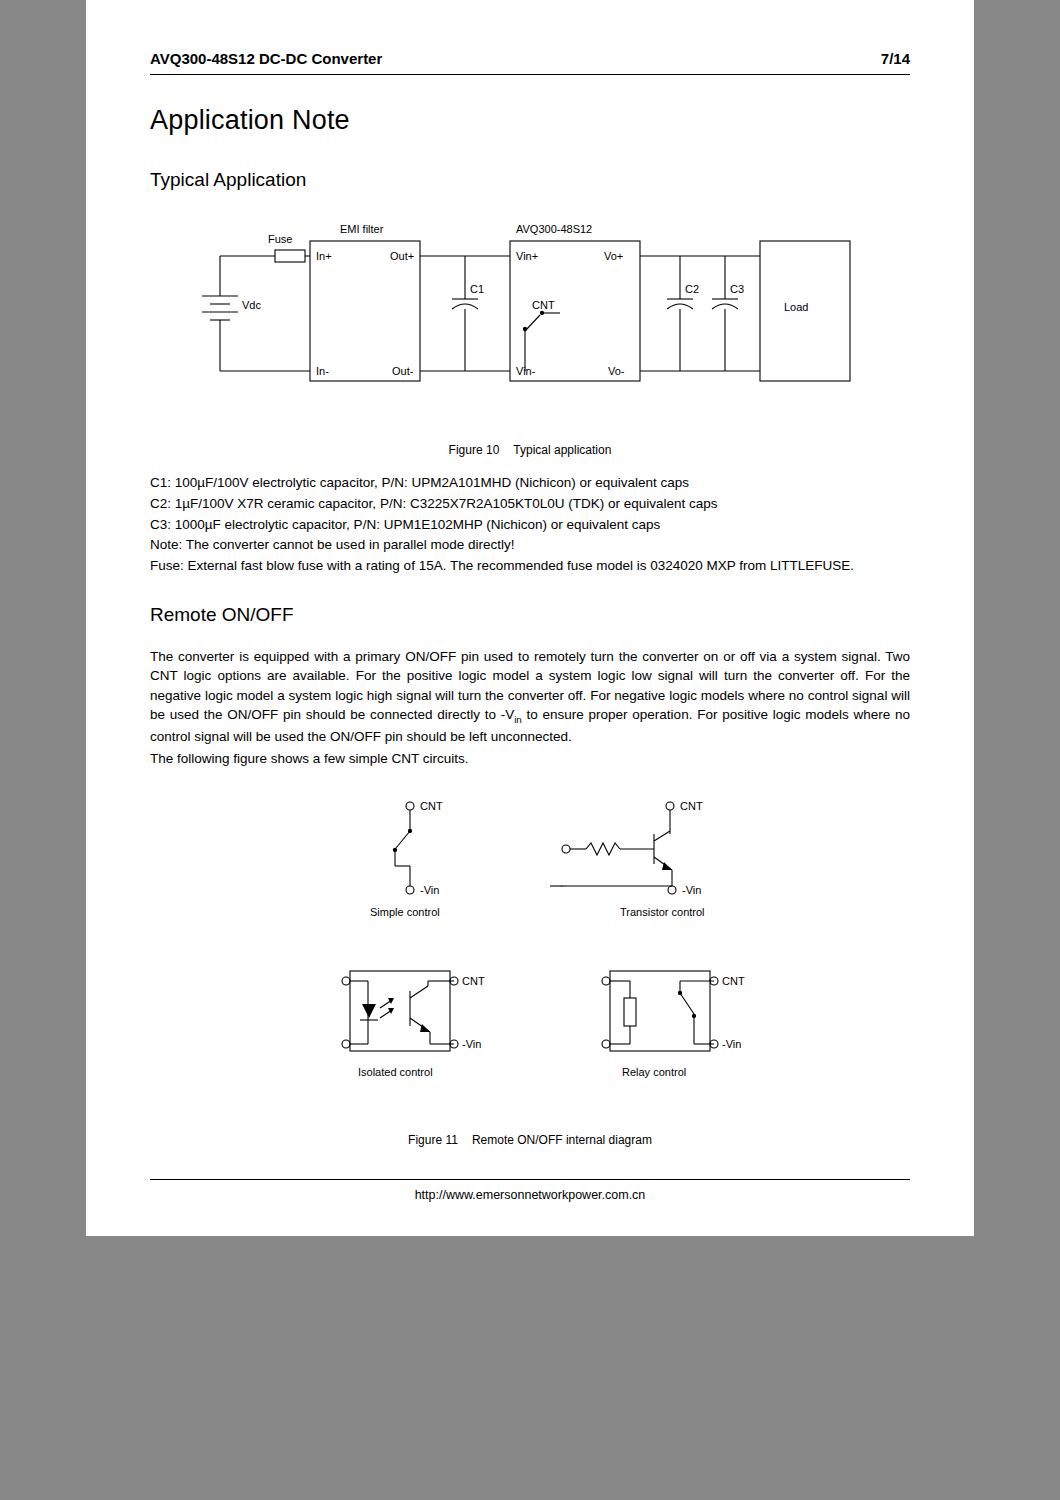AVQ300-48S12 DC-DC Converter 7/14
Application Note
Typical Application
Fuse EMI filter Vdc In+ Out+ In- Out- C1 AVQ300-48S12 Vin+ Vo+ Vin- Vo- CNT C2 C3 Load
Figure 10 Typical application
C1: 100µF/100V electrolytic capacitor, P/N: UPM2A101MHD (Nichicon) or equivalent caps
C2: 1µF/100V X7R ceramic capacitor, P/N: C3225X7R2A105KT0L0U (TDK) or equivalent caps
C3: 1000µF electrolytic capacitor, P/N: UPM1E102MHP (Nichicon) or equivalent caps
Note: The converter cannot be used in parallel mode directly!
Fuse: External fast blow fuse with a rating of 15A. The recommended fuse model is 0324020 MXP from LITTLEFUSE.
Remote ON/OFF
The converter is equipped with a primary ON/OFF pin used to remotely turn the converter on or off via a system signal. Two CNT logic options are available. For the positive logic model a system logic low signal will turn the converter off. For the negative logic model a system logic high signal will turn the converter off. For negative logic models where no control signal will be used the ON/OFF pin should be connected directly to -Vin to ensure proper operation. For positive logic models where no control signal will be used the ON/OFF pin should be left unconnected.
The following figure shows a few simple CNT circuits.
CNT -Vin CNT -Vin Simple control Transistor control CNT -Vin CNT -Vin Isolated control Relay control
Figure 11 Remote ON/OFF internal diagram
http://www.emersonnetworkpower.com.cn